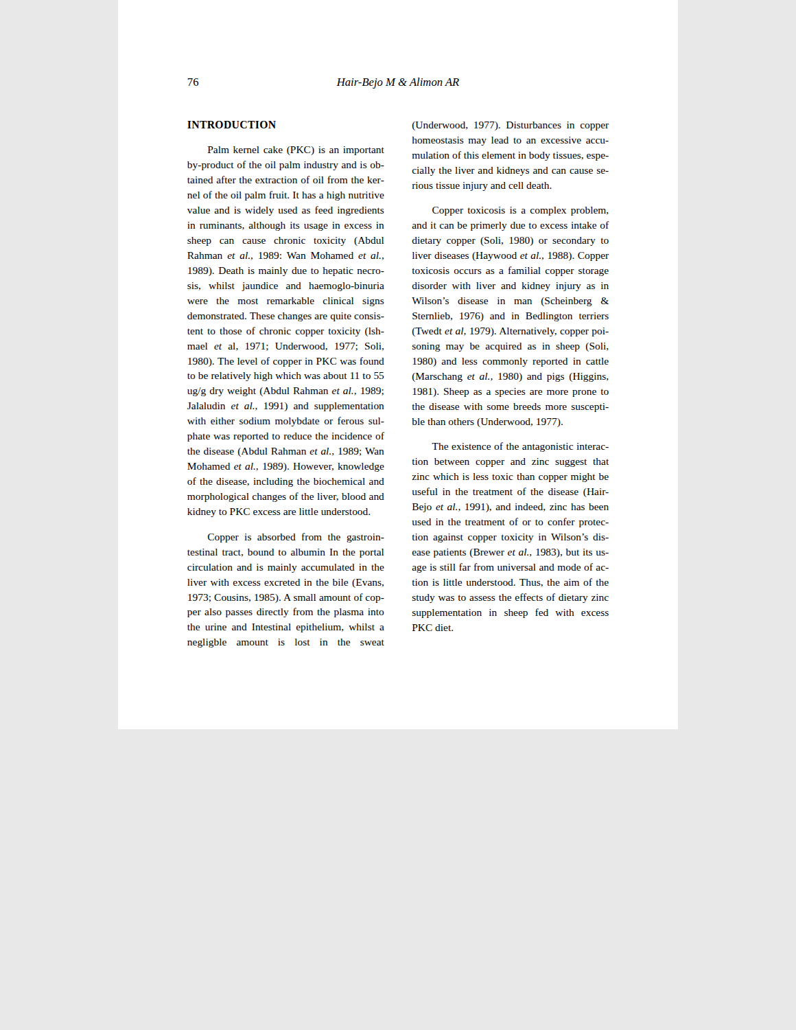76
Hair-Bejo M & Alimon AR
INTRODUCTION
Palm kernel cake (PKC) is an important by-product of the oil palm industry and is obtained after the extraction of oil from the kernel of the oil palm fruit. It has a high nutritive value and is widely used as feed ingredients in ruminants, although its usage in excess in sheep can cause chronic toxicity (Abdul Rahman et al., 1989: Wan Mohamed et al., 1989). Death is mainly due to hepatic necrosis, whilst jaundice and haemoglo-binuria were the most remarkable clinical signs demonstrated. These changes are quite consistent to those of chronic copper toxicity (lshmael et al, 1971; Underwood, 1977; Soli, 1980). The level of copper in PKC was found to be relatively high which was about 11 to 55 ug/g dry weight (Abdul Rahman et al., 1989; Jalaludin et al., 1991) and supplementation with either sodium molybdate or ferous sulphate was reported to reduce the incidence of the disease (Abdul Rahman et al., 1989; Wan Mohamed et al., 1989). However, knowledge of the disease, including the biochemical and morphological changes of the liver, blood and kidney to PKC excess are little understood.
Copper is absorbed from the gastrointestinal tract, bound to albumin In the portal circulation and is mainly accumulated in the liver with excess excreted in the bile (Evans, 1973; Cousins, 1985). A small amount of copper also passes directly from the plasma into the urine and Intestinal epithelium, whilst a negligble amount is lost in the sweat (Underwood, 1977). Disturbances in copper homeostasis may lead to an excessive accumulation of this element in body tissues, especially the liver and kidneys and can cause serious tissue injury and cell death.
Copper toxicosis is a complex problem, and it can be primerly due to excess intake of dietary copper (Soli, 1980) or secondary to liver diseases (Haywood et al., 1988). Copper toxicosis occurs as a familial copper storage disorder with liver and kidney injury as in Wilson’s disease in man (Scheinberg & Sternlieb, 1976) and in Bedlington terriers (Twedt et al, 1979). Alternatively, copper poisoning may be acquired as in sheep (Soli, 1980) and less commonly reported in cattle (Marschang et al., 1980) and pigs (Higgins, 1981). Sheep as a species are more prone to the disease with some breeds more susceptible than others (Underwood, 1977).
The existence of the antagonistic interaction between copper and zinc suggest that zinc which is less toxic than copper might be useful in the treatment of the disease (Hair-Bejo et al., 1991), and indeed, zinc has been used in the treatment of or to confer protection against copper toxicity in Wilson’s disease patients (Brewer et al., 1983), but its usage is still far from universal and mode of action is little understood. Thus, the aim of the study was to assess the effects of dietary zinc supplementation in sheep fed with excess PKC diet.